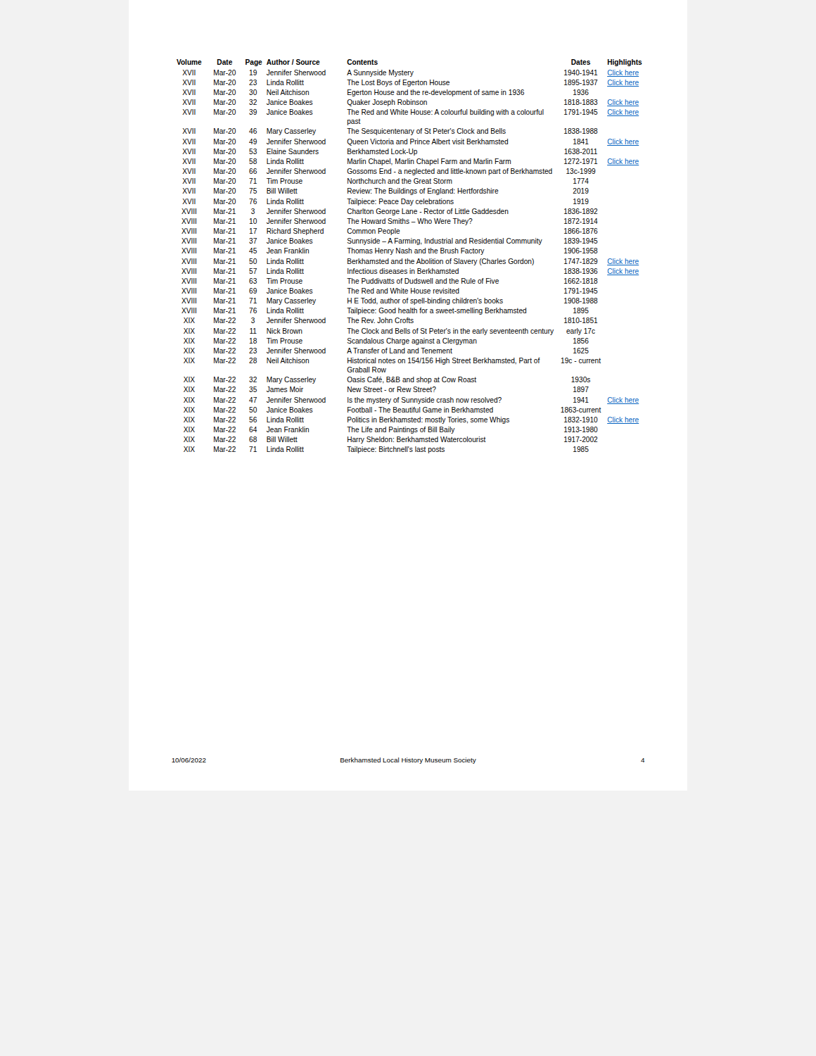| Volume | Date | Page | Author / Source | Contents | Dates | Highlights |
| --- | --- | --- | --- | --- | --- | --- |
| XVII | Mar-20 | 19 | Jennifer Sherwood | A Sunnyside Mystery | 1940-1941 | Click here |
| XVII | Mar-20 | 23 | Linda Rollitt | The Lost Boys of Egerton House | 1895-1937 | Click here |
| XVII | Mar-20 | 30 | Neil Aitchison | Egerton House and the re-development of same in 1936 | 1936 | |
| XVII | Mar-20 | 32 | Janice Boakes | Quaker Joseph Robinson | 1818-1883 | Click here |
| XVII | Mar-20 | 39 | Janice Boakes | The Red and White House: A colourful building with a colourful past | 1791-1945 | Click here |
| XVII | Mar-20 | 46 | Mary Casserley | The Sesquicentenary of St Peter's Clock and Bells | 1838-1988 | |
| XVII | Mar-20 | 49 | Jennifer Sherwood | Queen Victoria and Prince Albert visit Berkhamsted | 1841 | Click here |
| XVII | Mar-20 | 53 | Elaine Saunders | Berkhamsted Lock-Up | 1638-2011 | |
| XVII | Mar-20 | 58 | Linda Rollitt | Marlin Chapel, Marlin Chapel Farm and Marlin Farm | 1272-1971 | Click here |
| XVII | Mar-20 | 66 | Jennifer Sherwood | Gossoms End - a neglected and little-known part of Berkhamsted | 13c-1999 | |
| XVII | Mar-20 | 71 | Tim Prouse | Northchurch and the Great Storm | 1774 | |
| XVII | Mar-20 | 75 | Bill Willett | Review: The Buildings of England: Hertfordshire | 2019 | |
| XVII | Mar-20 | 76 | Linda Rollitt | Tailpiece: Peace Day celebrations | 1919 | |
| XVIII | Mar-21 | 3 | Jennifer Sherwood | Charlton George Lane - Rector of Little Gaddesden | 1836-1892 | |
| XVIII | Mar-21 | 10 | Jennifer Sherwood | The Howard Smiths – Who Were They? | 1872-1914 | |
| XVIII | Mar-21 | 17 | Richard Shepherd | Common People | 1866-1876 | |
| XVIII | Mar-21 | 37 | Janice Boakes | Sunnyside – A Farming, Industrial and Residential Community | 1839-1945 | |
| XVIII | Mar-21 | 45 | Jean Franklin | Thomas Henry Nash and the Brush Factory | 1906-1958 | |
| XVIII | Mar-21 | 50 | Linda Rollitt | Berkhamsted and the Abolition of Slavery (Charles Gordon) | 1747-1829 | Click here |
| XVIII | Mar-21 | 57 | Linda Rollitt | Infectious diseases in Berkhamsted | 1838-1936 | Click here |
| XVIII | Mar-21 | 63 | Tim Prouse | The Puddivatts of Dudswell and the Rule of Five | 1662-1818 | |
| XVIII | Mar-21 | 69 | Janice Boakes | The Red and White House revisited | 1791-1945 | |
| XVIII | Mar-21 | 71 | Mary Casserley | H E Todd, author of spell-binding children's books | 1908-1988 | |
| XVIII | Mar-21 | 76 | Linda Rollitt | Tailpiece: Good health for a sweet-smelling Berkhamsted | 1895 | |
| XIX | Mar-22 | 3 | Jennifer Sherwood | The Rev. John Crofts | 1810-1851 | |
| XIX | Mar-22 | 11 | Nick Brown | The Clock and Bells of St Peter's in the early seventeenth century | early 17c | |
| XIX | Mar-22 | 18 | Tim Prouse | Scandalous Charge against a Clergyman | 1856 | |
| XIX | Mar-22 | 23 | Jennifer Sherwood | A Transfer of Land and Tenement | 1625 | |
| XIX | Mar-22 | 28 | Neil Aitchison | Historical notes on 154/156 High Street Berkhamsted, Part of Graball Row | 19c - current | |
| XIX | Mar-22 | 32 | Mary Casserley | Oasis Café, B&B and shop at Cow Roast | 1930s | |
| XIX | Mar-22 | 35 | James Moir | New Street - or Rew Street? | 1897 | |
| XIX | Mar-22 | 47 | Jennifer Sherwood | Is the mystery of Sunnyside crash now resolved? | 1941 | Click here |
| XIX | Mar-22 | 50 | Janice Boakes | Football - The Beautiful Game in Berkhamsted | 1863-current | |
| XIX | Mar-22 | 56 | Linda Rollitt | Politics in Berkhamsted: mostly Tories, some Whigs | 1832-1910 | Click here |
| XIX | Mar-22 | 64 | Jean Franklin | The Life and Paintings of Bill Baily | 1913-1980 | |
| XIX | Mar-22 | 68 | Bill Willett | Harry Sheldon: Berkhamsted Watercolourist | 1917-2002 | |
| XIX | Mar-22 | 71 | Linda Rollitt | Tailpiece: Birtchnell's last posts | 1985 | |
10/06/2022
Berkhamsted Local History Museum Society
4